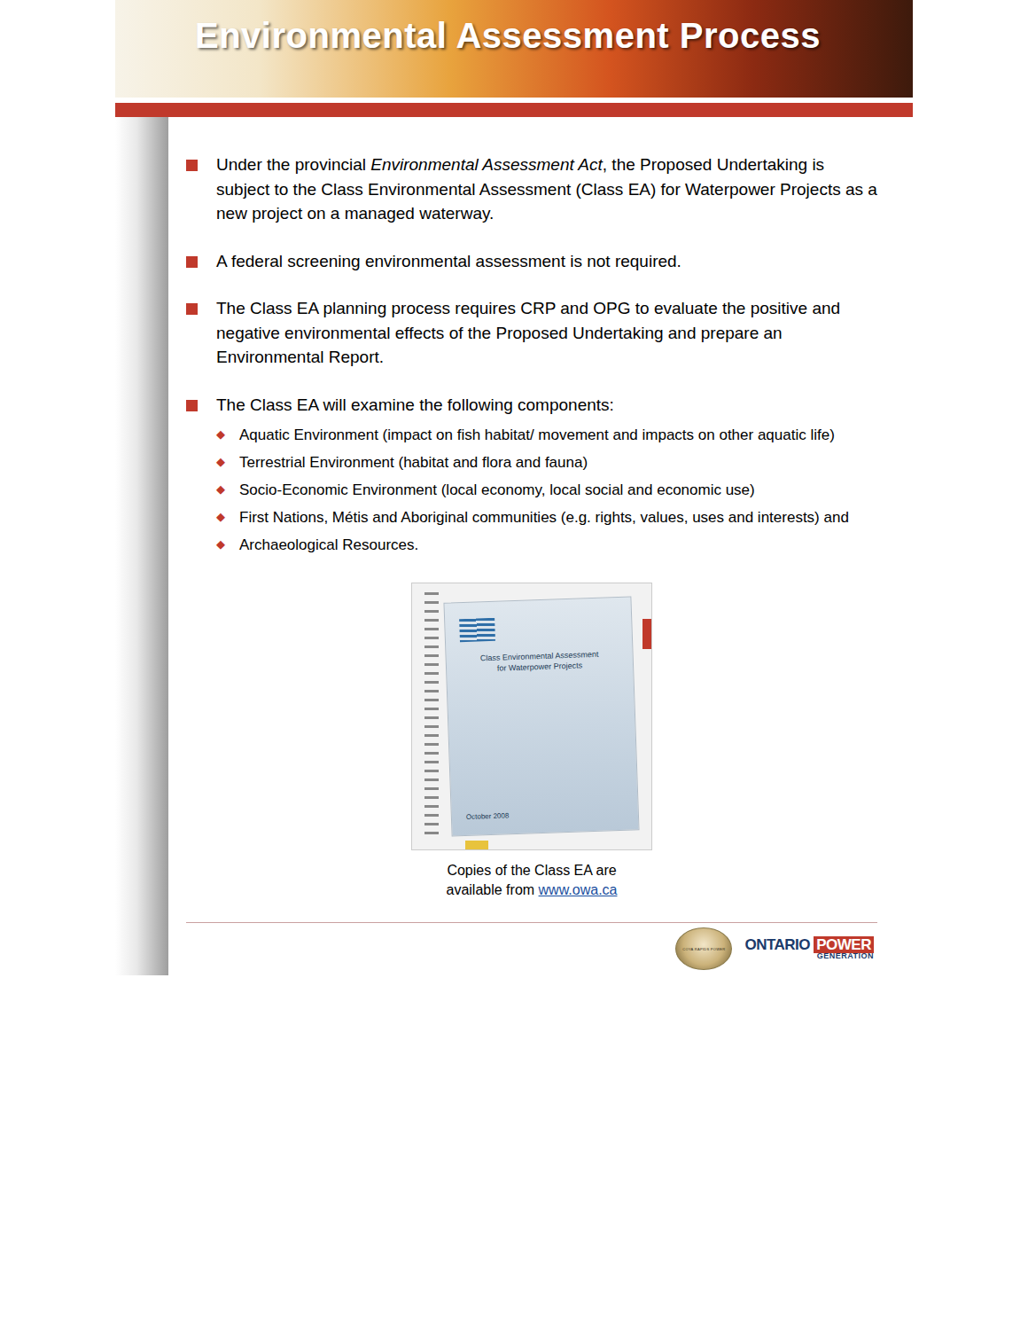Environmental Assessment Process
Under the provincial Environmental Assessment Act, the Proposed Undertaking is subject to the Class Environmental Assessment (Class EA) for Waterpower Projects as a new project on a managed waterway.
A federal screening environmental assessment is not required.
The Class EA planning process requires CRP and OPG to evaluate the positive and negative environmental effects of the Proposed Undertaking and prepare an Environmental Report.
The Class EA will examine the following components:
Aquatic Environment (impact on fish habitat/ movement and impacts on other aquatic life)
Terrestrial Environment (habitat and flora and fauna)
Socio-Economic Environment (local economy, local social and economic use)
First Nations, Métis and Aboriginal communities (e.g. rights, values, uses and interests) and
Archaeological Resources.
Class Environmental Assessment
for Waterpower Projects
October 2008
Copies of the Class EA are
available from www.owa.ca
ONTARIO POWER
GENERATION